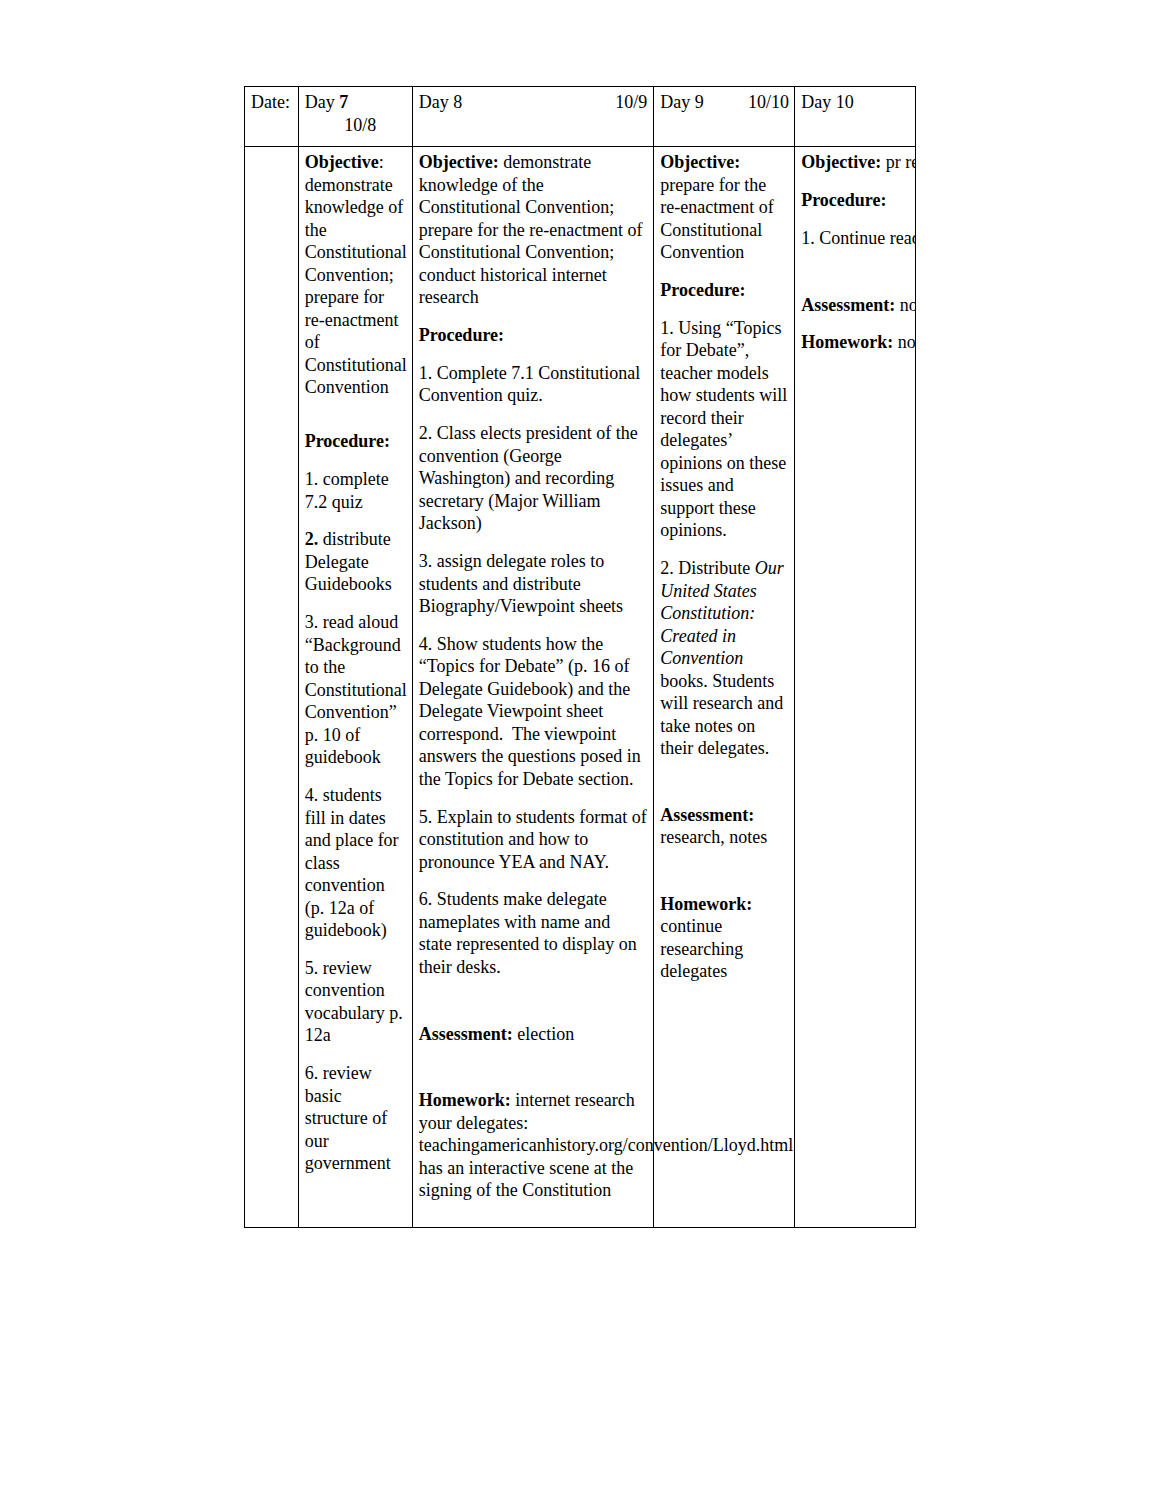| Date: | Day 7 10/8 | Day 8 10/9 | Day 9 10/10 | Day 10 |
| | Objective : demonstrate knowledge of the Constitutional Convention; prepare for re-enactment of Constitutional Convention Procedure: 1. complete 7.2 quiz 2. distribute Delegate Guidebooks 3. read aloud “Background to the Constitutional Convention” p. 10 of guidebook 4. students fill in dates and place for class convention (p. 12a of guidebook) 5. review convention vocabulary p. 12a 6. review basic structure of our government | Objective: demonstrate knowledge of the Constitutional Convention; prepare for the re-enactment of Constitutional Convention; conduct historical internet research Procedure: 1. Complete 7.1 Constitutional Convention quiz. 2. Class elects president of the convention (George Washington) and recording secretary (Major William Jackson) 3. assign delegate roles to students and distribute Biography/Viewpoint sheets 4. Show students how the “Topics for Debate” (p. 16 of Delegate Guidebook) and the Delegate Viewpoint sheet correspond. The viewpoint answers the questions posed in the Topics for Debate section. 5. Explain to students format of constitution and how to pronounce YEA and NAY. 6. Students make delegate nameplates with name and state represented to display on their desks. Assessment: election Homework: internet research your delegates: teachingamericanhistory.org/convention/Lloyd.html has an interactive scene at the signing of the Constitution | Objective: prepare for the re-enactment of Constitutional Convention Procedure: 1. Using “Topics for Debate”, teacher models how students will record their delegates’ opinions on these issues and support these opinions. 2. Distribute Our United States Constitution: Created in Convention books. Students will research and take notes on their delegates. Assessment: research, notes Homework: continue researching delegates | Objective: pr re-enactment Constitutiona Procedure: 1. Continue reading/resea notes from O States Consti Created in C books. Assessment: notes Homework: notes for I. A Confederation Legislative B George Wash have his open prepared and Jackson must to take notes. |